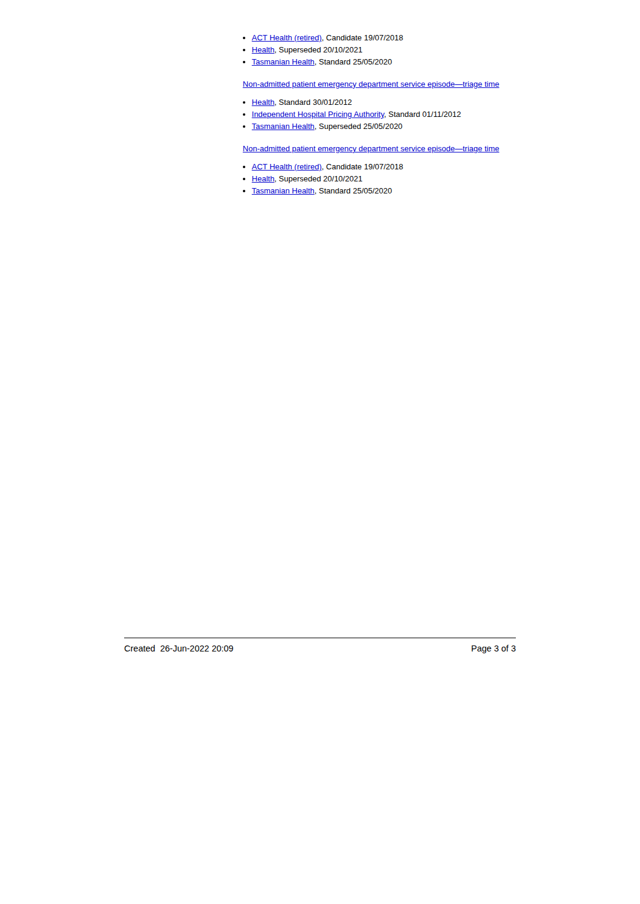ACT Health (retired), Candidate 19/07/2018
Health, Superseded 20/10/2021
Tasmanian Health, Standard 25/05/2020
Non-admitted patient emergency department service episode—triage time
Health, Standard 30/01/2012
Independent Hospital Pricing Authority, Standard 01/11/2012
Tasmanian Health, Superseded 25/05/2020
Non-admitted patient emergency department service episode—triage time
ACT Health (retired), Candidate 19/07/2018
Health, Superseded 20/10/2021
Tasmanian Health, Standard 25/05/2020
Created 26-Jun-2022 20:09
Page 3 of 3